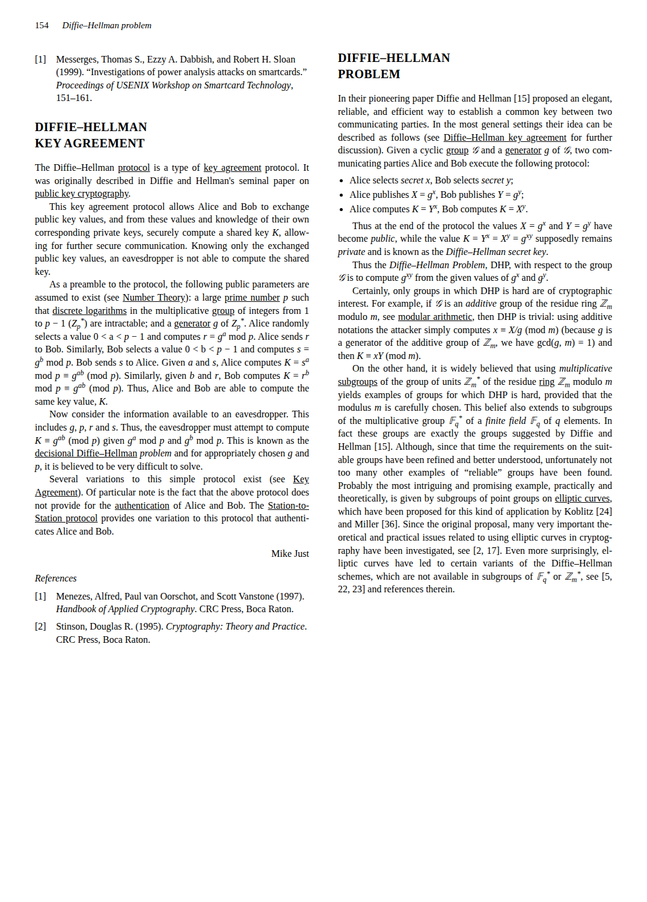154 Diffie–Hellman problem
Messerges, Thomas S., Ezzy A. Dabbish, and Robert H. Sloan (1999). “Investigations of power analysis attacks on smartcards.” Proceedings of USENIX Workshop on Smartcard Technology, 151–161.
Diffie–Hellman
Key Agreement
The Diffie–Hellman protocol is a type of key agreement protocol. It was originally described in Diffie and Hellman's seminal paper on public key cryptography.
This key agreement protocol allows Alice and Bob to exchange public key values, and from these values and knowledge of their own corresponding private keys, securely compute a shared key K, allowing for further secure communication. Knowing only the exchanged public key values, an eavesdropper is not able to compute the shared key.
As a preamble to the protocol, the following public parameters are assumed to exist (see Number Theory): a large prime number p such that discrete logarithms in the multiplicative group of integers from 1 to p − 1 (Zp*) are intractable; and a generator g of Zp*. Alice randomly selects a value 0 < a < p − 1 and computes r = ga mod p. Alice sends r to Bob. Similarly, Bob selects a value 0 < b < p − 1 and computes s = gb mod p. Bob sends s to Alice. Given a and s, Alice computes K = sa mod p ≡ gab (mod p). Similarly, given b and r, Bob computes K = rb mod p ≡ gab (mod p). Thus, Alice and Bob are able to compute the same key value, K.
Now consider the information available to an eavesdropper. This includes g, p, r and s. Thus, the eavesdropper must attempt to compute K ≡ gab (mod p) given ga mod p and gb mod p. This is known as the decisional Diffie–Hellman problem and for appropriately chosen g and p, it is believed to be very difficult to solve.
Several variations to this simple protocol exist (see Key Agreement). Of particular note is the fact that the above protocol does not provide for the authentication of Alice and Bob. The Station-to-Station protocol provides one variation to this protocol that authenticates Alice and Bob.
Mike Just
References
Menezes, Alfred, Paul van Oorschot, and Scott Vanstone (1997). Handbook of Applied Cryptography. CRC Press, Boca Raton.
Stinson, Douglas R. (1995). Cryptography: Theory and Practice. CRC Press, Boca Raton.
Diffie–Hellman
Problem
In their pioneering paper Diffie and Hellman [15] proposed an elegant, reliable, and efficient way to establish a common key between two communicating parties. In the most general settings their idea can be described as follows (see Diffie–Hellman key agreement for further discussion). Given a cyclic group 𝒢 and a generator g of 𝒢, two communicating parties Alice and Bob execute the following protocol:
Alice selects secret x, Bob selects secret y;
Alice publishes X = gx, Bob publishes Y = gy;
Alice computes K = Yx, Bob computes K = Xy.
Thus at the end of the protocol the values X = gx and Y = gy have become public, while the value K = Yx = Xy = gxy supposedly remains private and is known as the Diffie–Hellman secret key.
Thus the Diffie–Hellman Problem, DHP, with respect to the group 𝒢 is to compute gxy from the given values of gx and gy.
Certainly, only groups in which DHP is hard are of cryptographic interest. For example, if 𝒢 is an additive group of the residue ring ℤm modulo m, see modular arithmetic, then DHP is trivial: using additive notations the attacker simply computes x ≡ X/g (mod m) (because g is a generator of the additive group of ℤm, we have gcd(g, m) = 1) and then K ≡ xY (mod m).
On the other hand, it is widely believed that using multiplicative subgroups of the group of units ℤm* of the residue ring ℤm modulo m yields examples of groups for which DHP is hard, provided that the modulus m is carefully chosen. This belief also extends to subgroups of the multiplicative group 𝔽q* of a finite field 𝔽q of q elements. In fact these groups are exactly the groups suggested by Diffie and Hellman [15]. Although, since that time the requirements on the suitable groups have been refined and better understood, unfortunately not too many other examples of “reliable” groups have been found. Probably the most intriguing and promising example, practically and theoretically, is given by subgroups of point groups on elliptic curves, which have been proposed for this kind of application by Koblitz [24] and Miller [36]. Since the original proposal, many very important theoretical and practical issues related to using elliptic curves in cryptography have been investigated, see [2, 17]. Even more surprisingly, elliptic curves have led to certain variants of the Diffie–Hellman schemes, which are not available in subgroups of 𝔽q* or ℤm*, see [5, 22, 23] and references therein.